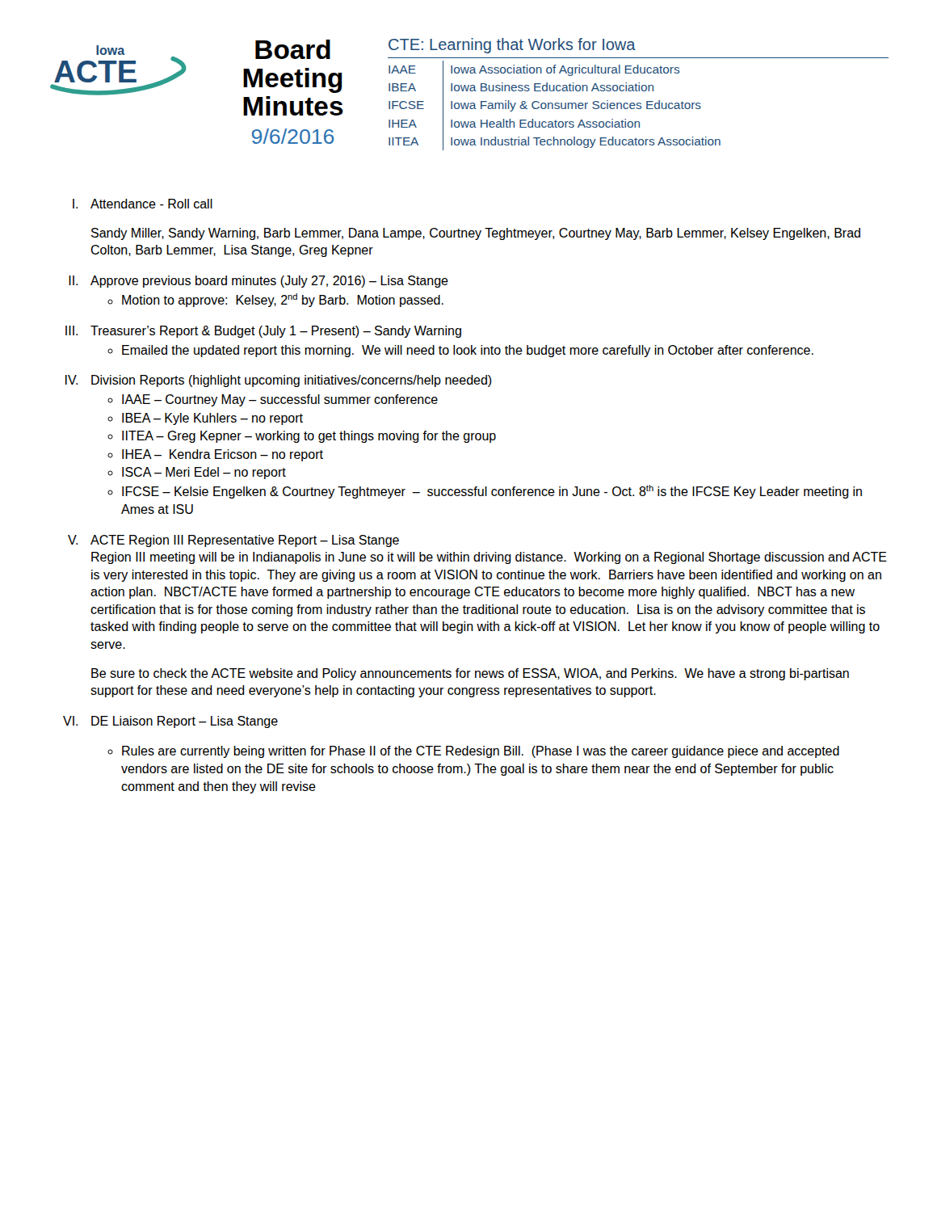Iowa ACTE
Board Meeting
Minutes
9/6/2016
CTE: Learning that Works for Iowa
| IAAE | Iowa Association of Agricultural Educators |
| IBEA | Iowa Business Education Association |
| IFCSE | Iowa Family & Consumer Sciences Educators |
| IHEA | Iowa Health Educators Association |
| IITEA | Iowa Industrial Technology Educators Association |
Attendance - Roll call
Sandy Miller, Sandy Warning, Barb Lemmer, Dana Lampe, Courtney Teghtmeyer, Courtney May, Barb Lemmer, Kelsey Engelken, Brad Colton, Barb Lemmer, Lisa Stange, Greg Kepner
Approve previous board minutes (July 27, 2016) – Lisa Stange
Motion to approve: Kelsey, 2nd by Barb. Motion passed.
Treasurer’s Report & Budget (July 1 – Present) – Sandy Warning
Emailed the updated report this morning. We will need to look into the budget more carefully in October after conference.
Division Reports (highlight upcoming initiatives/concerns/help needed)
IAAE – Courtney May – successful summer conference
IBEA – Kyle Kuhlers – no report
IITEA – Greg Kepner – working to get things moving for the group
IHEA – Kendra Ericson – no report
ISCA – Meri Edel – no report
IFCSE – Kelsie Engelken & Courtney Teghtmeyer – successful conference in June - Oct. 8th is the IFCSE Key Leader meeting in Ames at ISU
ACTE Region III Representative Report – Lisa Stange
Region III meeting will be in Indianapolis in June so it will be within driving distance. Working on a Regional Shortage discussion and ACTE is very interested in this topic. They are giving us a room at VISION to continue the work. Barriers have been identified and working on an action plan. NBCT/ACTE have formed a partnership to encourage CTE educators to become more highly qualified. NBCT has a new certification that is for those coming from industry rather than the traditional route to education. Lisa is on the advisory committee that is tasked with finding people to serve on the committee that will begin with a kick-off at VISION. Let her know if you know of people willing to serve.
Be sure to check the ACTE website and Policy announcements for news of ESSA, WIOA, and Perkins. We have a strong bi-partisan support for these and need everyone’s help in contacting your congress representatives to support.
DE Liaison Report – Lisa Stange
Rules are currently being written for Phase II of the CTE Redesign Bill. (Phase I was the career guidance piece and accepted vendors are listed on the DE site for schools to choose from.) The goal is to share them near the end of September for public comment and then they will revise